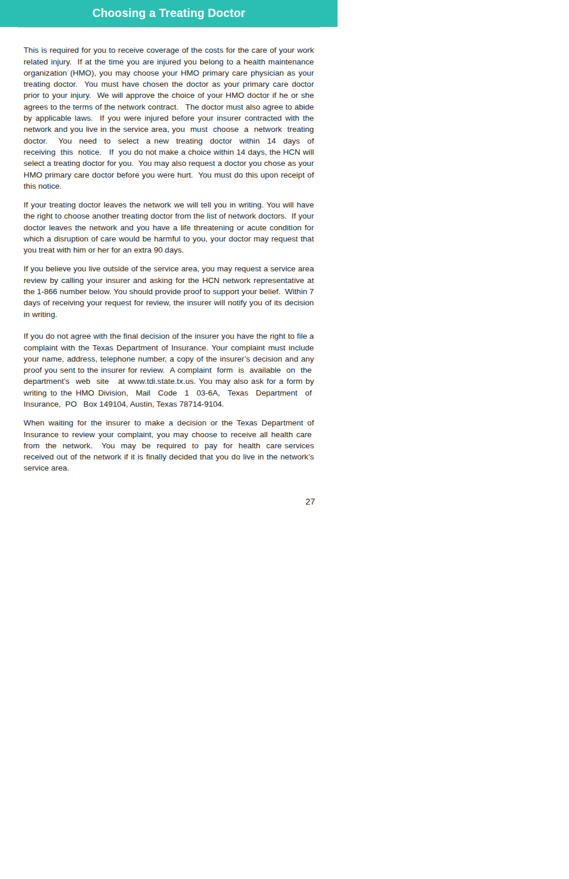Choosing a Treating Doctor
This is required for you to receive coverage of the costs for the care of your work related injury. If at the time you are injured you belong to a health maintenance organization (HMO), you may choose your HMO primary care physician as your treating doctor. You must have chosen the doctor as your primary care doctor prior to your injury. We will approve the choice of your HMO doctor if he or she agrees to the terms of the network contract. The doctor must also agree to abide by applicable laws. If you were injured before your insurer contracted with the network and you live in the service area, you must choose a network treating doctor. You need to select a new treating doctor within 14 days of receiving this notice. If you do not make a choice within 14 days, the HCN will select a treating doctor for you. You may also request a doctor you chose as your HMO primary care doctor before you were hurt. You must do this upon receipt of this notice.
If your treating doctor leaves the network we will tell you in writing. You will have the right to choose another treating doctor from the list of network doctors. If your doctor leaves the network and you have a life threatening or acute condition for which a disruption of care would be harmful to you, your doctor may request that you treat with him or her for an extra 90 days.
If you believe you live outside of the service area, you may request a service area review by calling your insurer and asking for the HCN network representative at the 1-866 number below. You should provide proof to support your belief. Within 7 days of receiving your request for review, the insurer will notify you of its decision in writing.
If you do not agree with the final decision of the insurer you have the right to file a complaint with the Texas Department of Insurance. Your complaint must include your name, address, telephone number, a copy of the insurer’s decision and any proof you sent to the insurer for review. A complaint form is available on the department’s web site at www.tdi.state.tx.us. You may also ask for a form by writing to the HMO Division, Mail Code 1 03-6A, Texas Department of Insurance, PO Box 149104, Austin, Texas 78714-9104.
When waiting for the insurer to make a decision or the Texas Department of Insurance to review your complaint, you may choose to receive all health care from the network. You may be required to pay for health care services received out of the network if it is finally decided that you do live in the network’s service area.
27